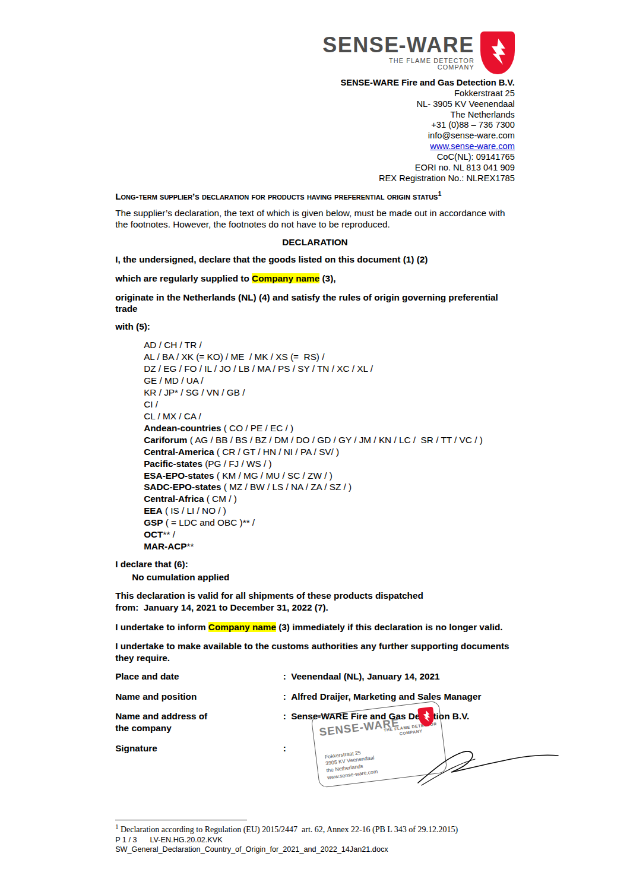SENSE-WARE
THE FLAME DETECTOR
COMPANY
SENSE-WARE Fire and Gas Detection B.V.
Fokkerstraat 25
NL- 3905 KV Veenendaal
The Netherlands
+31 (0)88 – 736 7300
info@sense-ware.com
www.sense-ware.com
CoC(NL): 09141765
EORI no. NL 813 041 909
REX Registration No.: NLREX1785
Long-term supplier’s declaration for products having preferential origin status1
The supplier’s declaration, the text of which is given below, must be made out in accordance with the footnotes. However, the footnotes do not have to be reproduced.
DECLARATION
I, the undersigned, declare that the goods listed on this document (1) (2)
which are regularly supplied to Company name (3),
originate in the Netherlands (NL) (4) and satisfy the rules of origin governing preferential trade
with (5):
AD / CH / TR /
AL / BA / XK (= KO) / ME / MK / XS (= RS) /
DZ / EG / FO / IL / JO / LB / MA / PS / SY / TN / XC / XL /
GE / MD / UA /
KR / JP* / SG / VN / GB /
CI /
CL / MX / CA /
Andean-countries ( CO / PE / EC / )
Cariforum ( AG / BB / BS / BZ / DM / DO / GD / GY / JM / KN / LC / SR / TT / VC / )
Central-America ( CR / GT / HN / NI / PA / SV/ )
Pacific-states (PG / FJ / WS / )
ESA-EPO-states ( KM / MG / MU / SC / ZW / )
SADC-EPO-states ( MZ / BW / LS / NA / ZA / SZ / )
Central-Africa ( CM / )
EEA ( IS / LI / NO / )
GSP ( = LDC and OBC )** /
OCT** /
MAR-ACP**
I declare that (6):
No cumulation applied
This declaration is valid for all shipments of these products dispatched
from: January 14, 2021 to December 31, 2022 (7).
I undertake to inform Company name (3) immediately if this declaration is no longer valid.
I undertake to make available to the customs authorities any further supporting documents they require.
| Place and date | : | Veenendaal (NL), January 14, 2021 |
| Name and position | : | Alfred Draijer, Marketing and Sales Manager |
| Name and address of the company | : | Sense-WARE Fire and Gas Detection B.V. |
| Signature | : | Company Stamp SENSE-WARE THE FLAME DETECTOR COMPANY Fokkerstraat 25 3905 KV Veenendaal the Netherlands www.sense-ware.com |
1 Declaration according to Regulation (EU) 2015/2447 art. 62, Annex 22-16 (PB L 343 of 29.12.2015)
P 1 / 3 LV-EN.HG.20.02.KVK
SW_General_Declaration_Country_of_Origin_for_2021_and_2022_14Jan21.docx